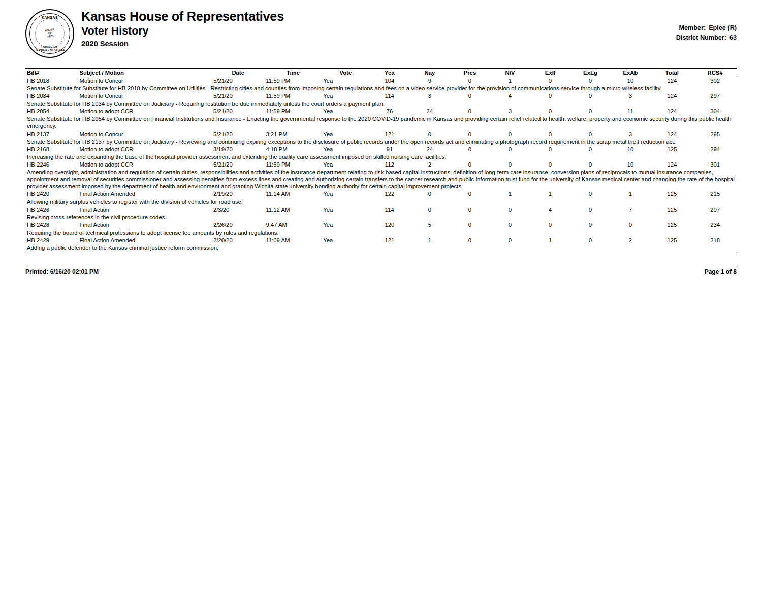KANSAS
HOUSE
OF
REPS
HOUSE OF REPRESENTATIVES
Kansas House of Representatives
Voter History
2020 Session
Member: Eplee (R)
District Number: 63
| Bill# | Subject / Motion | Date | Time | Vote | Yea | Nay | Pres | N\V | ExII | ExLg | ExAb | Total | RCS# |
| --- | --- | --- | --- | --- | --- | --- | --- | --- | --- | --- | --- | --- | --- |
| HB 2018 | Motion to Concur | 5/21/20 | 11:59 PM | Yea | 104 | 9 | 0 | 1 | 0 | 0 | 10 | 124 | 302 |
| Senate Substitute for Substitute for HB 2018 by Committee on Utilities - Restricting cities and counties from imposing certain regulations and fees on a video service provider for the provision of communications service through a micro wireless facility. |
| HB 2034 | Motion to Concur | 5/21/20 | 11:59 PM | Yea | 114 | 3 | 0 | 4 | 0 | 0 | 3 | 124 | 297 |
| Senate Substitute for HB 2034 by Committee on Judiciary - Requiring restitution be due immediately unless the court orders a payment plan. |
| HB 2054 | Motion to adopt CCR | 5/21/20 | 11:59 PM | Yea | 76 | 34 | 0 | 3 | 0 | 0 | 11 | 124 | 304 |
| Senate Substitute for HB 2054 by Committee on Financial Institutions and Insurance - Enacting the governmental response to the 2020 COVID-19 pandemic in Kansas and providing certain relief related to health, welfare, property and economic security during this public health emergency. |
| HB 2137 | Motion to Concur | 5/21/20 | 3:21 PM | Yea | 121 | 0 | 0 | 0 | 0 | 0 | 3 | 124 | 295 |
| Senate Substitute for HB 2137 by Committee on Judiciary - Reviewing and continuing expiring exceptions to the disclosure of public records under the open records act and eliminating a photograph record requirement in the scrap metal theft reduction act. |
| HB 2168 | Motion to adopt CCR | 3/19/20 | 4:18 PM | Yea | 91 | 24 | 0 | 0 | 0 | 0 | 10 | 125 | 294 |
| Increasing the rate and expanding the base of the hospital provider assessment and extending the quality care assessment imposed on skilled nursing care facilities. |
| HB 2246 | Motion to adopt CCR | 5/21/20 | 11:59 PM | Yea | 112 | 2 | 0 | 0 | 0 | 0 | 10 | 124 | 301 |
| Amending oversight, administration and regulation of certain duties, responsibilities and activities of the insurance department relating to risk-based capital instructions, definition of long-term care insurance, conversion plans of reciprocals to mutual insurance companies, appointment and removal of securities commissioner and assessing penalties from excess lines and creating and authorizing certain transfers to the cancer research and public information trust fund for the university of Kansas medical center and changing the rate of the hospital provider assessment imposed by the department of health and environment and granting Wichita state university bonding authority for certain capital improvement projects. |
| HB 2420 | Final Action Amended | 2/19/20 | 11:14 AM | Yea | 122 | 0 | 0 | 1 | 1 | 0 | 1 | 125 | 215 |
| Allowing military surplus vehicles to register with the division of vehicles for road use. |
| HB 2426 | Final Action | 2/3/20 | 11:12 AM | Yea | 114 | 0 | 0 | 0 | 4 | 0 | 7 | 125 | 207 |
| Revising cross-references in the civil procedure codes. |
| HB 2428 | Final Action | 2/26/20 | 9:47 AM | Yea | 120 | 5 | 0 | 0 | 0 | 0 | 0 | 125 | 234 |
| Requiring the board of technical professions to adopt license fee amounts by rules and regulations. |
| HB 2429 | Final Action Amended | 2/20/20 | 11:09 AM | Yea | 121 | 1 | 0 | 0 | 1 | 0 | 2 | 125 | 218 |
| Adding a public defender to the Kansas criminal justice reform commission. |
Printed: 6/16/20 02:01 PM
Page 1 of 8